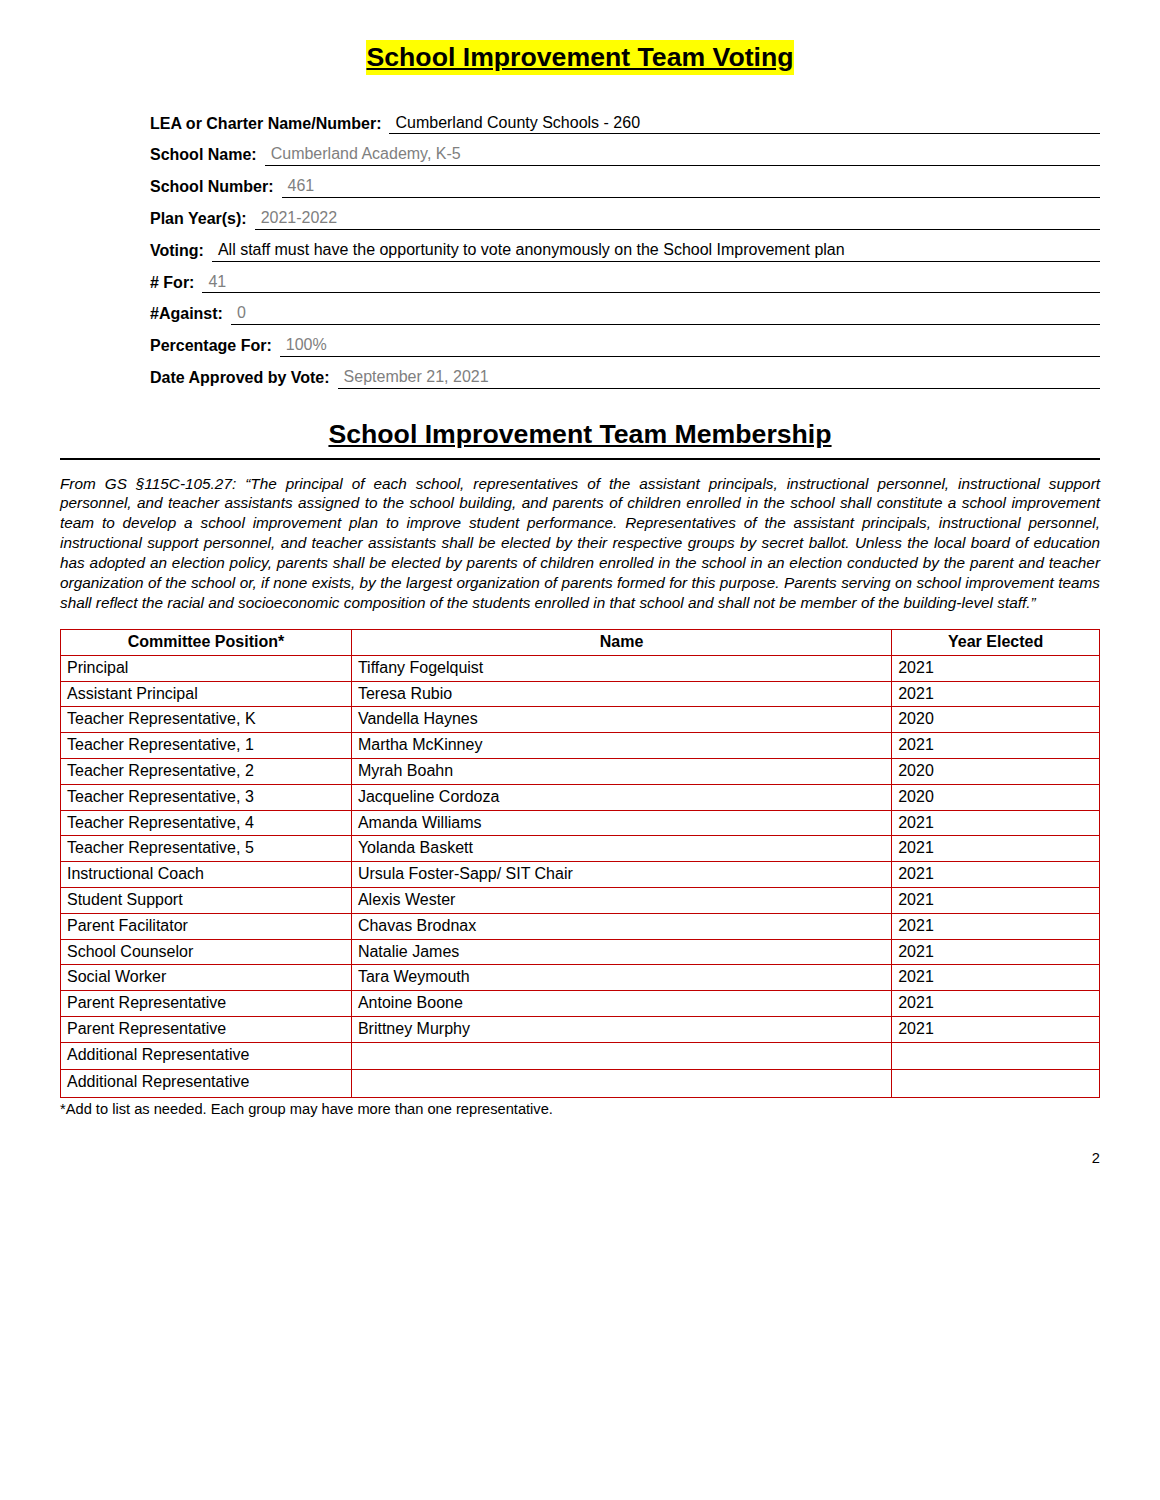School Improvement Team Voting
LEA or Charter Name/Number: Cumberland County Schools - 260
School Name: Cumberland Academy, K-5
School Number: 461
Plan Year(s): 2021-2022
Voting: All staff must have the opportunity to vote anonymously on the School Improvement plan
# For: 41
#Against: 0
Percentage For: 100%
Date Approved by Vote: September 21, 2021
School Improvement Team Membership
From GS §115C-105.27: “The principal of each school, representatives of the assistant principals, instructional personnel, instructional support personnel, and teacher assistants assigned to the school building, and parents of children enrolled in the school shall constitute a school improvement team to develop a school improvement plan to improve student performance. Representatives of the assistant principals, instructional personnel, instructional support personnel, and teacher assistants shall be elected by their respective groups by secret ballot. Unless the local board of education has adopted an election policy, parents shall be elected by parents of children enrolled in the school in an election conducted by the parent and teacher organization of the school or, if none exists, by the largest organization of parents formed for this purpose. Parents serving on school improvement teams shall reflect the racial and socioeconomic composition of the students enrolled in that school and shall not be member of the building-level staff.”
| Committee Position* | Name | Year Elected |
| --- | --- | --- |
| Principal | Tiffany Fogelquist | 2021 |
| Assistant Principal | Teresa Rubio | 2021 |
| Teacher Representative, K | Vandella Haynes | 2020 |
| Teacher Representative, 1 | Martha McKinney | 2021 |
| Teacher Representative, 2 | Myrah Boahn | 2020 |
| Teacher Representative, 3 | Jacqueline Cordoza | 2020 |
| Teacher Representative, 4 | Amanda Williams | 2021 |
| Teacher Representative, 5 | Yolanda Baskett | 2021 |
| Instructional Coach | Ursula Foster-Sapp/ SIT Chair | 2021 |
| Student Support | Alexis Wester | 2021 |
| Parent Facilitator | Chavas Brodnax | 2021 |
| School Counselor | Natalie James | 2021 |
| Social Worker | Tara Weymouth | 2021 |
| Parent Representative | Antoine Boone | 2021 |
| Parent Representative | Brittney Murphy | 2021 |
| Additional Representative | | |
| Additional Representative | | |
*Add to list as needed. Each group may have more than one representative.
2